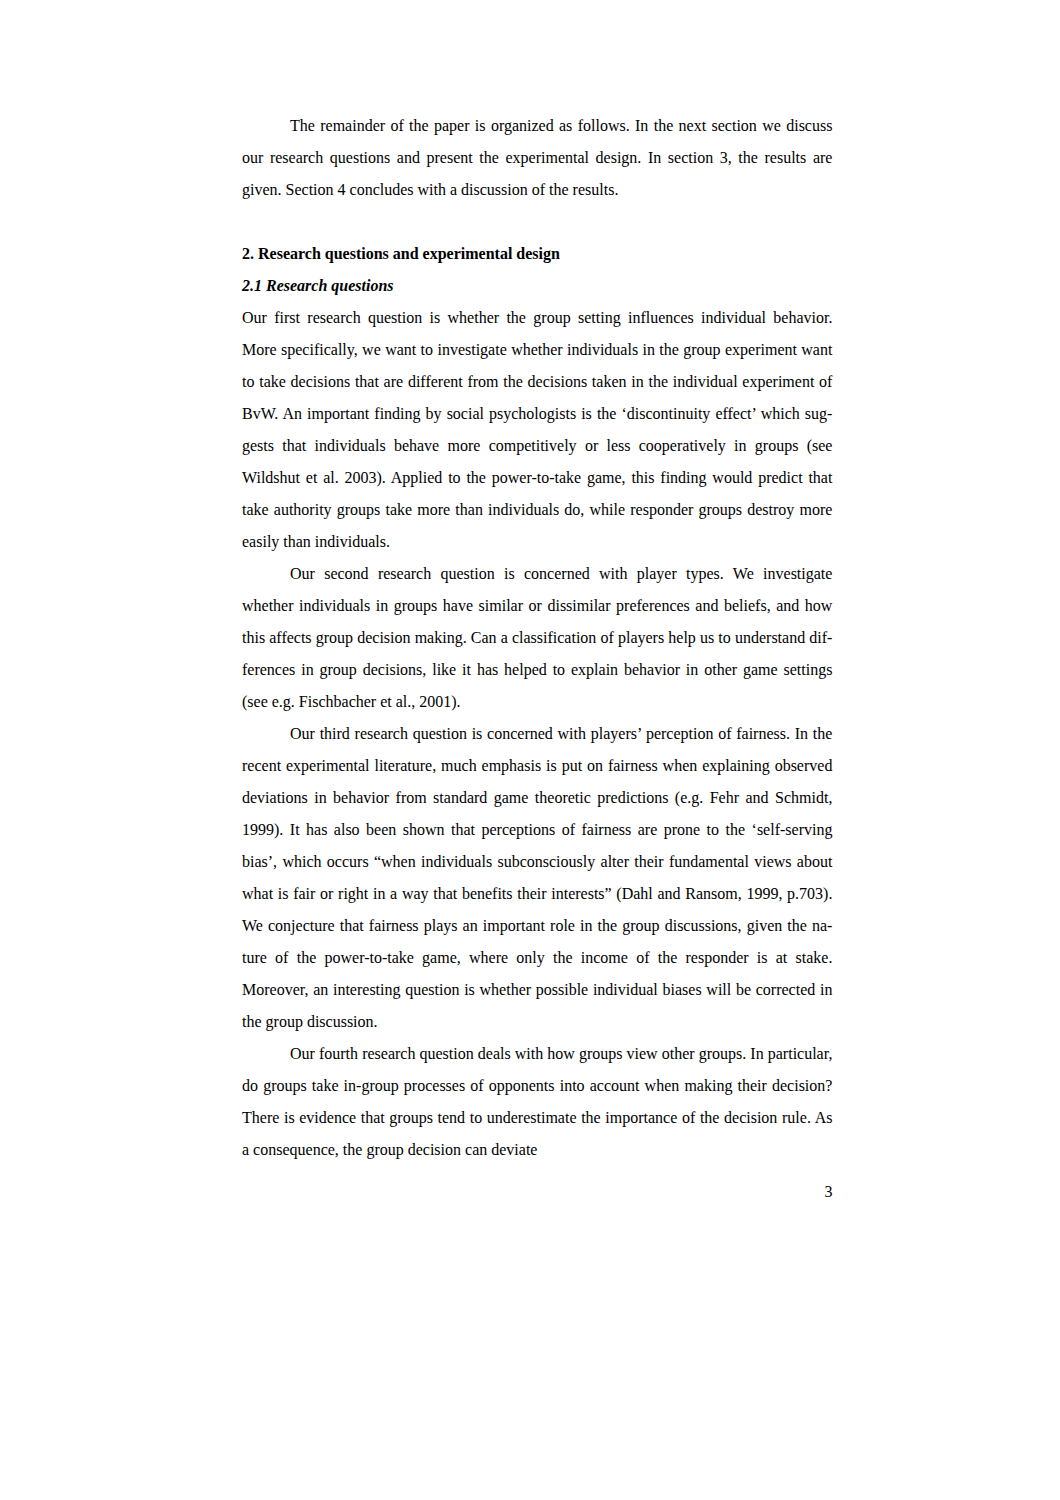The remainder of the paper is organized as follows. In the next section we discuss our research questions and present the experimental design. In section 3, the results are given. Section 4 concludes with a discussion of the results.
2. Research questions and experimental design
2.1 Research questions
Our first research question is whether the group setting influences individual behavior. More specifically, we want to investigate whether individuals in the group experiment want to take decisions that are different from the decisions taken in the individual experiment of BvW. An important finding by social psychologists is the ‘discontinuity effect’ which suggests that individuals behave more competitively or less cooperatively in groups (see Wildshut et al. 2003). Applied to the power-to-take game, this finding would predict that take authority groups take more than individuals do, while responder groups destroy more easily than individuals.
Our second research question is concerned with player types. We investigate whether individuals in groups have similar or dissimilar preferences and beliefs, and how this affects group decision making. Can a classification of players help us to understand differences in group decisions, like it has helped to explain behavior in other game settings (see e.g. Fischbacher et al., 2001).
Our third research question is concerned with players’ perception of fairness. In the recent experimental literature, much emphasis is put on fairness when explaining observed deviations in behavior from standard game theoretic predictions (e.g. Fehr and Schmidt, 1999). It has also been shown that perceptions of fairness are prone to the ‘self-serving bias’, which occurs “when individuals subconsciously alter their fundamental views about what is fair or right in a way that benefits their interests” (Dahl and Ransom, 1999, p.703). We conjecture that fairness plays an important role in the group discussions, given the nature of the power-to-take game, where only the income of the responder is at stake. Moreover, an interesting question is whether possible individual biases will be corrected in the group discussion.
Our fourth research question deals with how groups view other groups. In particular, do groups take in-group processes of opponents into account when making their decision? There is evidence that groups tend to underestimate the importance of the decision rule. As a consequence, the group decision can deviate
3